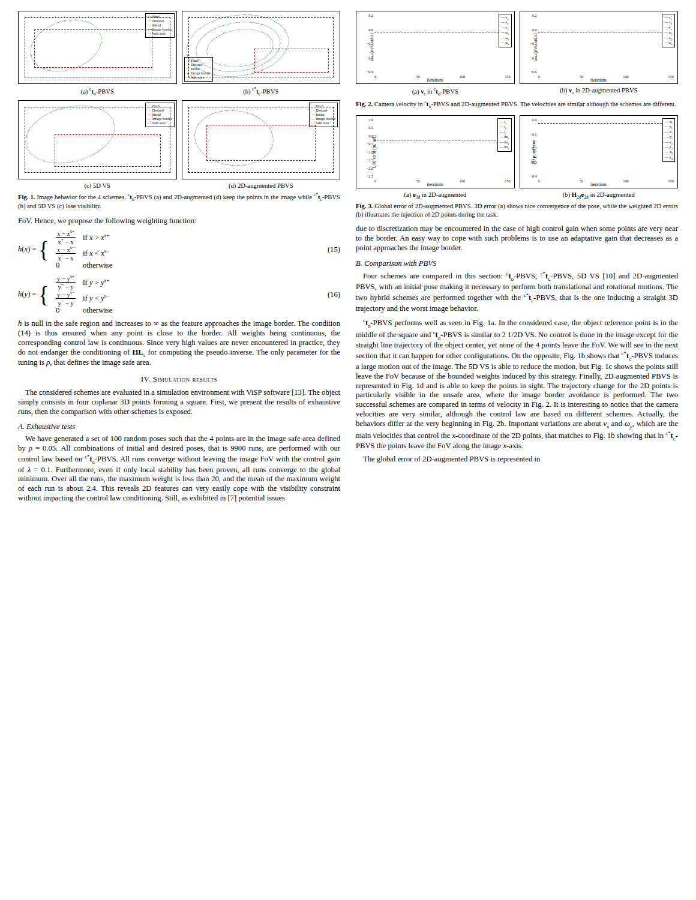··· Final ··· Desired ··· Initial — Image border - - Safe area
··· Final ··· Desired ··· Initial — Image border - - Safe area
(a) cto-PBVS
(b) c*tc-PBVS
··· Final ··· Desired ··· Initial — Image border - - Safe area
··· Final ··· Desired ··· Initial — Image border - - Safe area
(c) 5D VS
(d) 2D-augmented PBVS
Fig. 1. Image behavior for the 4 schemes. cto-PBVS (a) and 2D-augmented (d) keep the points in the image while c*tc-PBVS (b) and 5D VS (c) lose visibility.
FoV. Hence, we propose the following weighting function:
h(x) = {
| x − x s+ x + − x | if x > x s+ |
| x − x s− x − − x | if x < x s− |
| 0 | otherwise |
(15)
h(y) = {
| y − y s+ y + − y | if y > y s+ |
| y − y s− y − − y | if y < y s− |
| 0 | otherwise |
(16)
h is null in the safe region and increases to ∞ as the feature approaches the image border. The condition (14) is thus ensured when any point is close to the border. All weights being continuous, the corresponding control law is continuous. Since very high values are never encountered in practice, they do not endanger the conditioning of HLs for computing the pseudo-inverse. The only parameter for the tuning is ρ, that defines the image safe area.
IV. Simulation results
The considered schemes are evaluated in a simulation environment with ViSP software [13]. The object simply consists in four coplanar 3D points forming a square. First, we present the results of exhaustive runs, then the comparison with other schemes is exposed.
A. Exhaustive tests
We have generated a set of 100 random poses such that the 4 points are in the image safe area defined by ρ = 0.05. All combinations of initial and desired poses, that is 9900 runs, are performed with our control law based on c*tc-PBVS. All runs converge without leaving the image FoV with the control gain of λ = 0.1. Furthermore, even if only local stability has been proven, all runs converge to the global minimum. Over all the runs, the maximum weight is less than 20, and the mean of the maximum weight of each run is about 2.4. This reveals 2D features can very easily cope with the visibility constraint without impacting the control law conditioning. Still, as exhibited in [7] potential issues
v, ω (m/s, rad/s)
0.20.0−0.2−0.4−0.6
050100150
iterations
— vx — vy — vz — ωx — ωy — ωz
v, ω (m/s, rad/s)
0.20.0−0.2−0.4−0.6
050100150
iterations
— vx — vy — vz — ωx — ωy — ωz
(a) vs in cto-PBVS
(b) vs in 2D-augmented PBVS
Fig. 2. Camera velocity in cto-PBVS and 2D-augmented PBVS. The velocities are similar although the schemes are different.
t, θu error (m, rad)
1.00.50.0−0.5−1.0−1.5−2.0−2.5
050100150
iterations
— tx — ty — tz — θux — θuy — θuz
2D point error
0.0−0.1−0.2−0.3−0.4
050100150
iterations
— x1 — y1 — x2 — y2 — x3 — y3 — x4 — y4
(a) e3d in 2D-augmented
(b) H2de2d in 2D-augmented
Fig. 3. Global error of 2D-augmented PBVS. 3D error (a) shows nice convergence of the pose, while the weighted 2D errors (b) illustrates the injection of 2D points during the task.
due to discretization may be encountered in the case of high control gain when some points are very near to the border. An easy way to cope with such problems is to use an adaptative gain that decreases as a point approaches the image border.
B. Comparison with PBVS
Four schemes are compared in this section: cto-PBVS, c*tc-PBVS, 5D VS [10] and 2D-augmented PBVS, with an initial pose making it necessary to perform both translational and rotational motions. The two hybrid schemes are performed together with the c*tc-PBVS, that is the one inducing a straight 3D trajectory and the worst image behavior.
cto-PBVS performs well as seen in Fig. 1a. In the considered case, the object reference point is in the middle of the square and cto-PBVS is similar to 2 1/2D VS. No control is done in the image except for the straight line trajectory of the object center, yet none of the 4 points leave the FoV. We will see in the next section that it can happen for other configurations. On the opposite, Fig. 1b shows that c*tc-PBVS induces a large motion out of the image. The 5D VS is able to reduce the motion, but Fig. 1c shows the points still leave the FoV because of the bounded weights induced by this strategy. Finally, 2D-augmented PBVS is represented in Fig. 1d and is able to keep the points in sight. The trajectory change for the 2D points is particularly visible in the unsafe area, where the image border avoidance is performed. The two successful schemes are compared in terms of velocity in Fig. 2. It is interesting to notice that the camera velocities are very similar, although the control law are based on different schemes. Actually, the behaviors differ at the very beginning in Fig. 2b. Important variations are about vx and ωy, which are the main velocities that control the x-coordinate of the 2D points, that matches to Fig. 1b showing that in c*tc-PBVS the points leave the FoV along the image x-axis.
The global error of 2D-augmented PBVS is represented in